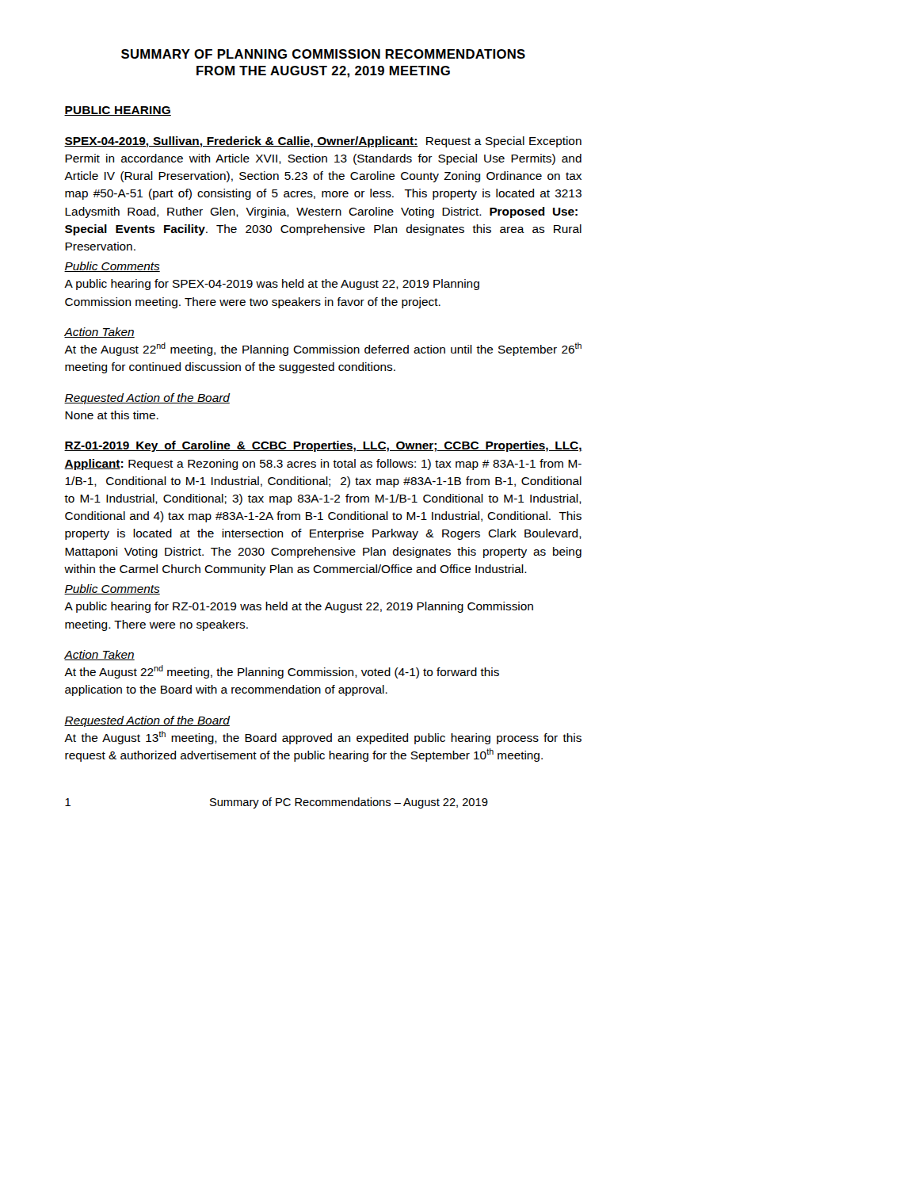SUMMARY OF PLANNING COMMISSION RECOMMENDATIONS
FROM THE AUGUST 22, 2019 MEETING
PUBLIC HEARING
SPEX-04-2019, Sullivan, Frederick & Callie, Owner/Applicant: Request a Special Exception Permit in accordance with Article XVII, Section 13 (Standards for Special Use Permits) and Article IV (Rural Preservation), Section 5.23 of the Caroline County Zoning Ordinance on tax map #50-A-51 (part of) consisting of 5 acres, more or less. This property is located at 3213 Ladysmith Road, Ruther Glen, Virginia, Western Caroline Voting District. Proposed Use: Special Events Facility. The 2030 Comprehensive Plan designates this area as Rural Preservation.
Public Comments
A public hearing for SPEX-04-2019 was held at the August 22, 2019 Planning
Commission meeting. There were two speakers in favor of the project.
Action Taken
At the August 22nd meeting, the Planning Commission deferred action until the September 26th meeting for continued discussion of the suggested conditions.
Requested Action of the Board
None at this time.
RZ-01-2019 Key of Caroline & CCBC Properties, LLC, Owner; CCBC Properties, LLC, Applicant: Request a Rezoning on 58.3 acres in total as follows: 1) tax map # 83A-1-1 from M-1/B-1, Conditional to M-1 Industrial, Conditional; 2) tax map #83A-1-1B from B-1, Conditional to M-1 Industrial, Conditional; 3) tax map 83A-1-2 from M-1/B-1 Conditional to M-1 Industrial, Conditional and 4) tax map #83A-1-2A from B-1 Conditional to M-1 Industrial, Conditional. This property is located at the intersection of Enterprise Parkway & Rogers Clark Boulevard, Mattaponi Voting District. The 2030 Comprehensive Plan designates this property as being within the Carmel Church Community Plan as Commercial/Office and Office Industrial.
Public Comments
A public hearing for RZ-01-2019 was held at the August 22, 2019 Planning Commission
meeting. There were no speakers.
Action Taken
At the August 22nd meeting, the Planning Commission, voted (4-1) to forward this
application to the Board with a recommendation of approval.
Requested Action of the Board
At the August 13th meeting, the Board approved an expedited public hearing process for this request & authorized advertisement of the public hearing for the September 10th meeting.
1
Summary of PC Recommendations – August 22, 2019